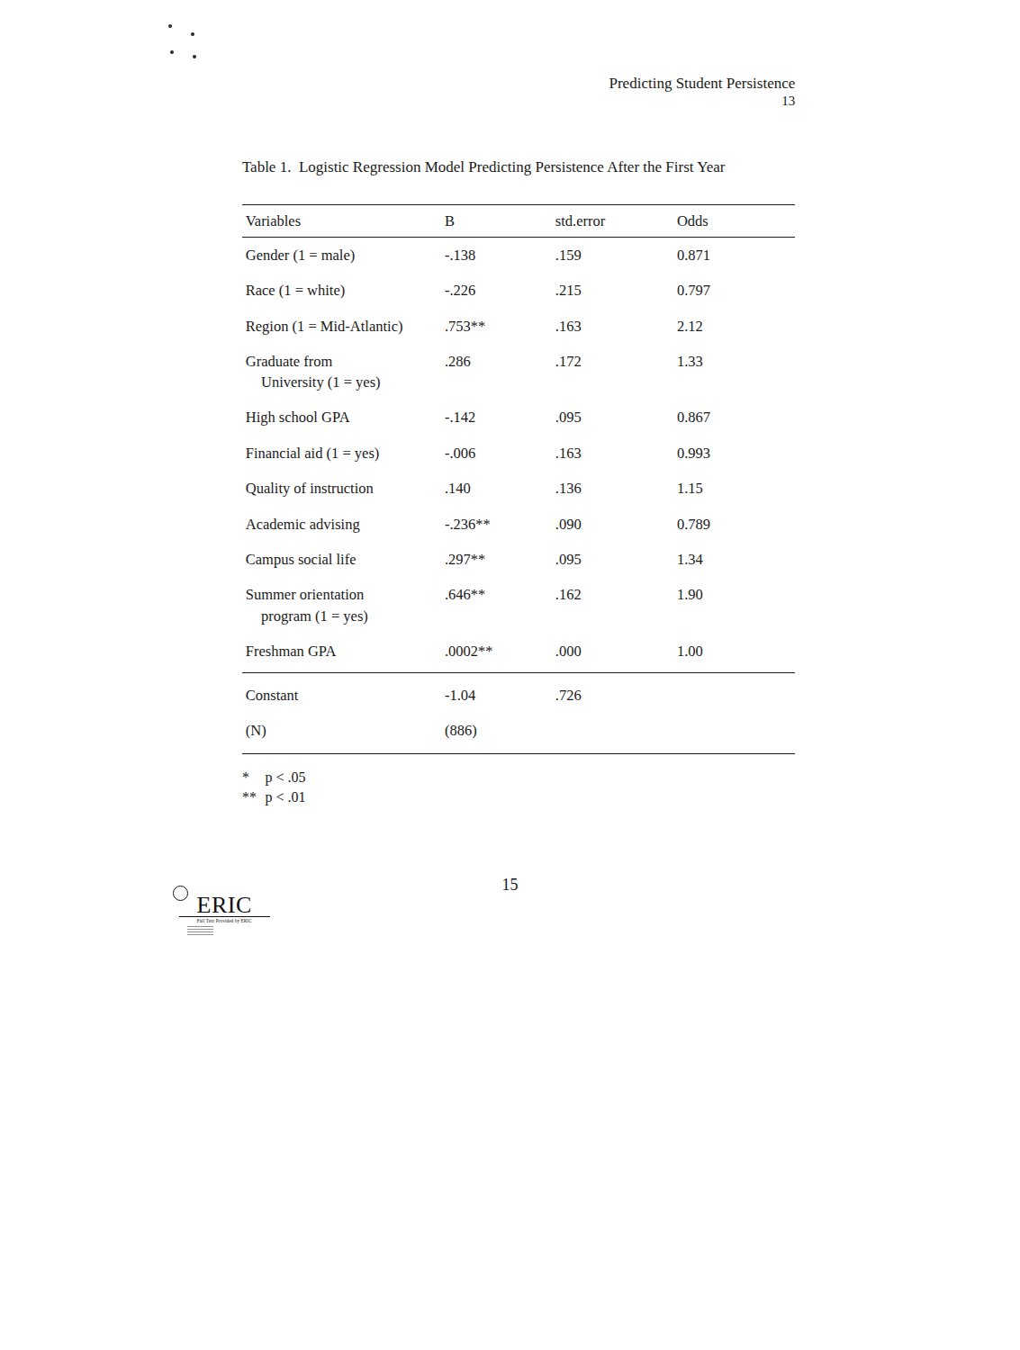Predicting Student Persistence 13
Table 1. Logistic Regression Model Predicting Persistence After the First Year
| Variables | B | std.error | Odds |
| --- | --- | --- | --- |
| Gender (1 = male) | -.138 | .159 | 0.871 |
| Race (1 = white) | -.226 | .215 | 0.797 |
| Region (1 = Mid-Atlantic) | .753** | .163 | 2.12 |
| Graduate from University (1 = yes) | .286 | .172 | 1.33 |
| High school GPA | -.142 | .095 | 0.867 |
| Financial aid (1 = yes) | -.006 | .163 | 0.993 |
| Quality of instruction | .140 | .136 | 1.15 |
| Academic advising | -.236** | .090 | 0.789 |
| Campus social life | .297** | .095 | 1.34 |
| Summer orientation program (1 = yes) | .646** | .162 | 1.90 |
| Freshman GPA | .0002** | .000 | 1.00 |
| Constant | -1.04 | .726 | |
| (N) | (886) | | |
*p < .05
**p < .01
15
ERIC
Full Text Provided by ERIC